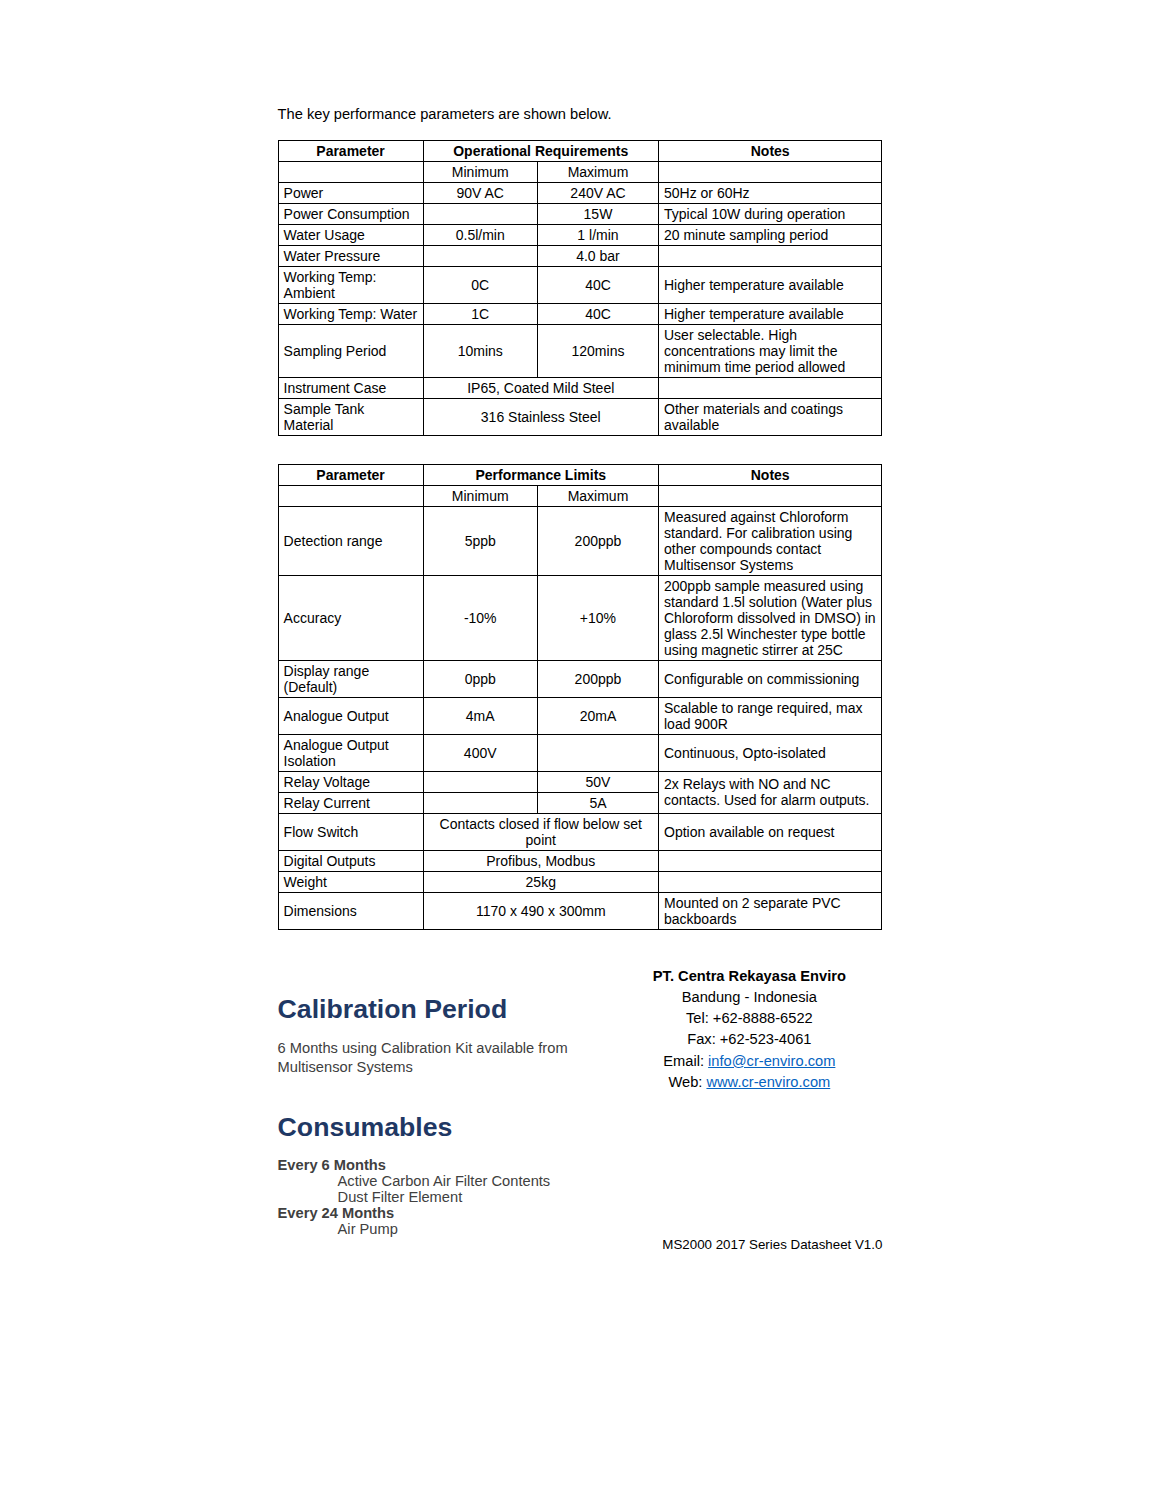The key performance parameters are shown below.
| Parameter | Operational Requirements | Notes |
| --- | --- | --- |
| | Minimum | Maximum | |
| Power | 90V AC | 240V AC | 50Hz or 60Hz |
| Power Consumption | | 15W | Typical 10W during operation |
| Water Usage | 0.5l/min | 1 l/min | 20 minute sampling period |
| Water Pressure | | 4.0 bar | |
| Working Temp: Ambient | 0C | 40C | Higher temperature available |
| Working Temp: Water | 1C | 40C | Higher temperature available |
| Sampling Period | 10mins | 120mins | User selectable. High concentrations may limit the minimum time period allowed |
| Instrument Case | IP65, Coated Mild Steel | |
| Sample Tank Material | 316 Stainless Steel | Other materials and coatings available |
| Parameter | Performance Limits | Notes |
| --- | --- | --- |
| | Minimum | Maximum | |
| Detection range | 5ppb | 200ppb | Measured against Chloroform standard. For calibration using other compounds contact Multisensor Systems |
| Accuracy | -10% | +10% | 200ppb sample measured using standard 1.5l solution (Water plus Chloroform dissolved in DMSO) in glass 2.5l Winchester type bottle using magnetic stirrer at 25C |
| Display range (Default) | 0ppb | 200ppb | Configurable on commissioning |
| Analogue Output | 4mA | 20mA | Scalable to range required, max load 900R |
| Analogue Output Isolation | 400V | | Continuous, Opto-isolated |
| Relay Voltage | | 50V | 2x Relays with NO and NC contacts. Used for alarm outputs. |
| Relay Current | | 5A |
| Flow Switch | Contacts closed if flow below set point | Option available on request |
| Digital Outputs | Profibus, Modbus | |
| Weight | 25kg | |
| Dimensions | 1170 x 490 x 300mm | Mounted on 2 separate PVC backboards |
Calibration Period
6 Months using Calibration Kit available from Multisensor Systems
Consumables
Every 6 Months
Active Carbon Air Filter Contents
Dust Filter Element
Every 24 Months
Air Pump
PT. Centra Rekayasa Enviro
Bandung - Indonesia
Tel: +62-8888-6522
Fax: +62-523-4061
Email: info@cr-enviro.com
Web: www.cr-enviro.com
MS2000 2017 Series Datasheet V1.0